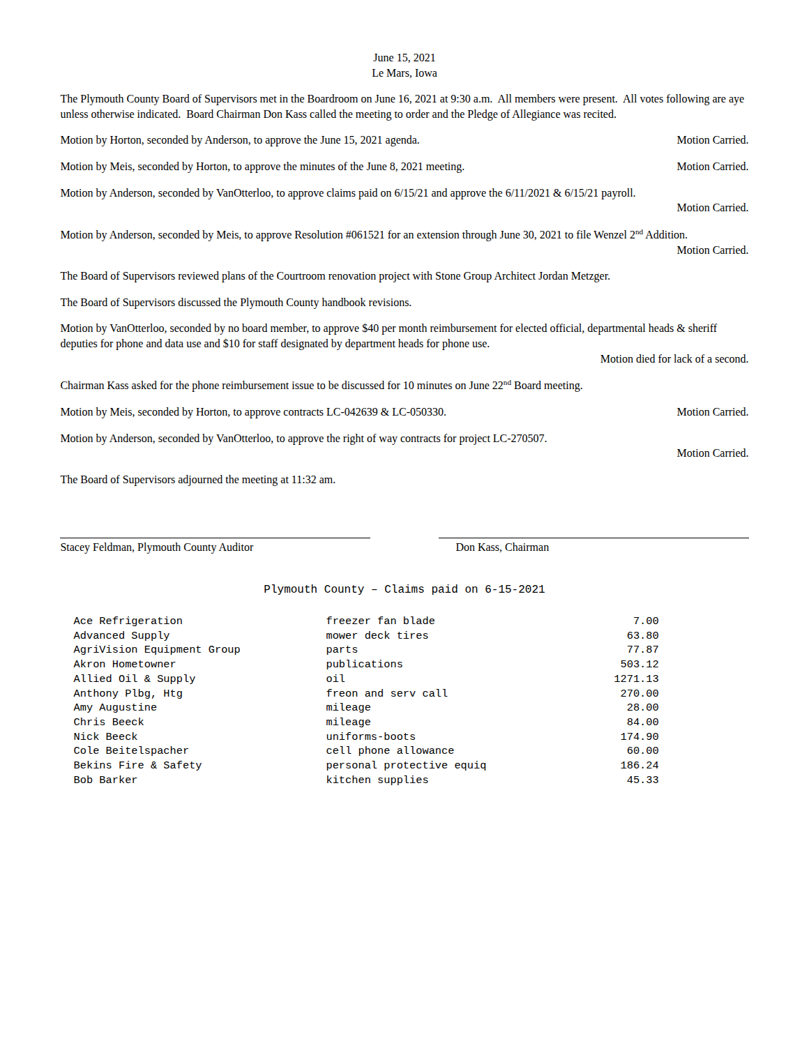June 15, 2021
Le Mars, Iowa
The Plymouth County Board of Supervisors met in the Boardroom on June 16, 2021 at 9:30 a.m. All members were present. All votes following are aye unless otherwise indicated. Board Chairman Don Kass called the meeting to order and the Pledge of Allegiance was recited.
Motion by Horton, seconded by Anderson, to approve the June 15, 2021 agenda.
Motion Carried.
Motion by Meis, seconded by Horton, to approve the minutes of the June 8, 2021 meeting.
Motion Carried.
Motion by Anderson, seconded by VanOtterloo, to approve claims paid on 6/15/21 and approve the 6/11/2021 & 6/15/21 payroll.
Motion Carried.
Motion by Anderson, seconded by Meis, to approve Resolution #061521 for an extension through June 30, 2021 to file Wenzel 2nd Addition.
Motion Carried.
The Board of Supervisors reviewed plans of the Courtroom renovation project with Stone Group Architect Jordan Metzger.
The Board of Supervisors discussed the Plymouth County handbook revisions.
Motion by VanOtterloo, seconded by no board member, to approve $40 per month reimbursement for elected official, departmental heads & sheriff deputies for phone and data use and $10 for staff designated by department heads for phone use.
Motion died for lack of a second.
Chairman Kass asked for the phone reimbursement issue to be discussed for 10 minutes on June 22nd Board meeting.
Motion by Meis, seconded by Horton, to approve contracts LC-042639 & LC-050330.
Motion Carried.
Motion by Anderson, seconded by VanOtterloo, to approve the right of way contracts for project LC-270507.
Motion Carried.
The Board of Supervisors adjourned the meeting at 11:32 am.
Stacey Feldman, Plymouth County Auditor
Don Kass, Chairman
Plymouth County – Claims paid on 6-15-2021
| Ace Refrigeration | freezer fan blade | 7.00 |
| Advanced Supply | mower deck tires | 63.80 |
| AgriVision Equipment Group | parts | 77.87 |
| Akron Hometowner | publications | 503.12 |
| Allied Oil & Supply | oil | 1271.13 |
| Anthony Plbg, Htg | freon and serv call | 270.00 |
| Amy Augustine | mileage | 28.00 |
| Chris Beeck | mileage | 84.00 |
| Nick Beeck | uniforms-boots | 174.90 |
| Cole Beitelspacher | cell phone allowance | 60.00 |
| Bekins Fire & Safety | personal protective equiq | 186.24 |
| Bob Barker | kitchen supplies | 45.33 |